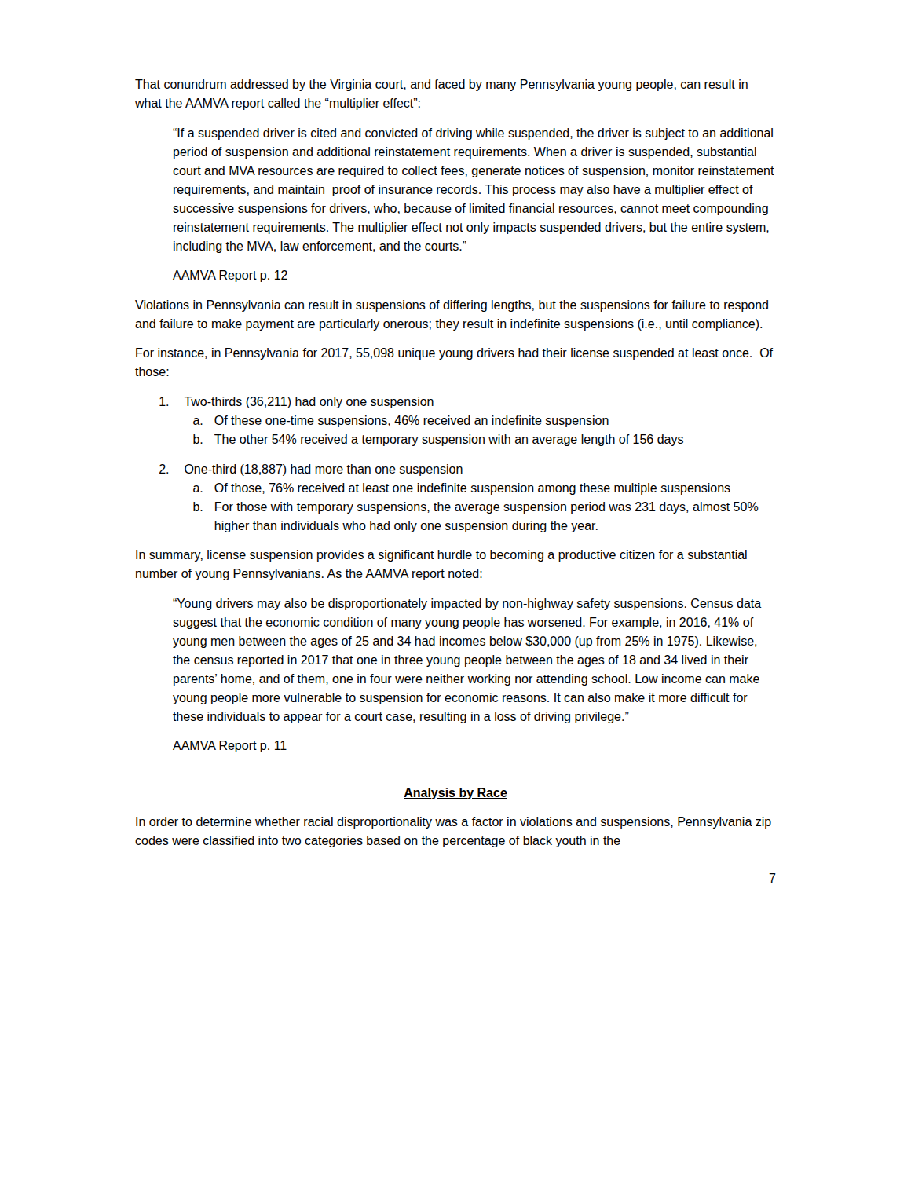That conundrum addressed by the Virginia court, and faced by many Pennsylvania young people, can result in what the AAMVA report called the “multiplier effect”:
“If a suspended driver is cited and convicted of driving while suspended, the driver is subject to an additional period of suspension and additional reinstatement requirements. When a driver is suspended, substantial court and MVA resources are required to collect fees, generate notices of suspension, monitor reinstatement requirements, and maintain proof of insurance records. This process may also have a multiplier effect of successive suspensions for drivers, who, because of limited financial resources, cannot meet compounding reinstatement requirements. The multiplier effect not only impacts suspended drivers, but the entire system, including the MVA, law enforcement, and the courts.”
AAMVA Report p. 12
Violations in Pennsylvania can result in suspensions of differing lengths, but the suspensions for failure to respond and failure to make payment are particularly onerous; they result in indefinite suspensions (i.e., until compliance).
For instance, in Pennsylvania for 2017, 55,098 unique young drivers had their license suspended at least once. Of those:
Two-thirds (36,211) had only one suspension
Of these one-time suspensions, 46% received an indefinite suspension
The other 54% received a temporary suspension with an average length of 156 days
One-third (18,887) had more than one suspension
Of those, 76% received at least one indefinite suspension among these multiple suspensions
For those with temporary suspensions, the average suspension period was 231 days, almost 50% higher than individuals who had only one suspension during the year.
In summary, license suspension provides a significant hurdle to becoming a productive citizen for a substantial number of young Pennsylvanians. As the AAMVA report noted:
“Young drivers may also be disproportionately impacted by non-highway safety suspensions. Census data suggest that the economic condition of many young people has worsened. For example, in 2016, 41% of young men between the ages of 25 and 34 had incomes below $30,000 (up from 25% in 1975). Likewise, the census reported in 2017 that one in three young people between the ages of 18 and 34 lived in their parents’ home, and of them, one in four were neither working nor attending school. Low income can make young people more vulnerable to suspension for economic reasons. It can also make it more difficult for these individuals to appear for a court case, resulting in a loss of driving privilege.”
AAMVA Report p. 11
Analysis by Race
In order to determine whether racial disproportionality was a factor in violations and suspensions, Pennsylvania zip codes were classified into two categories based on the percentage of black youth in the
7